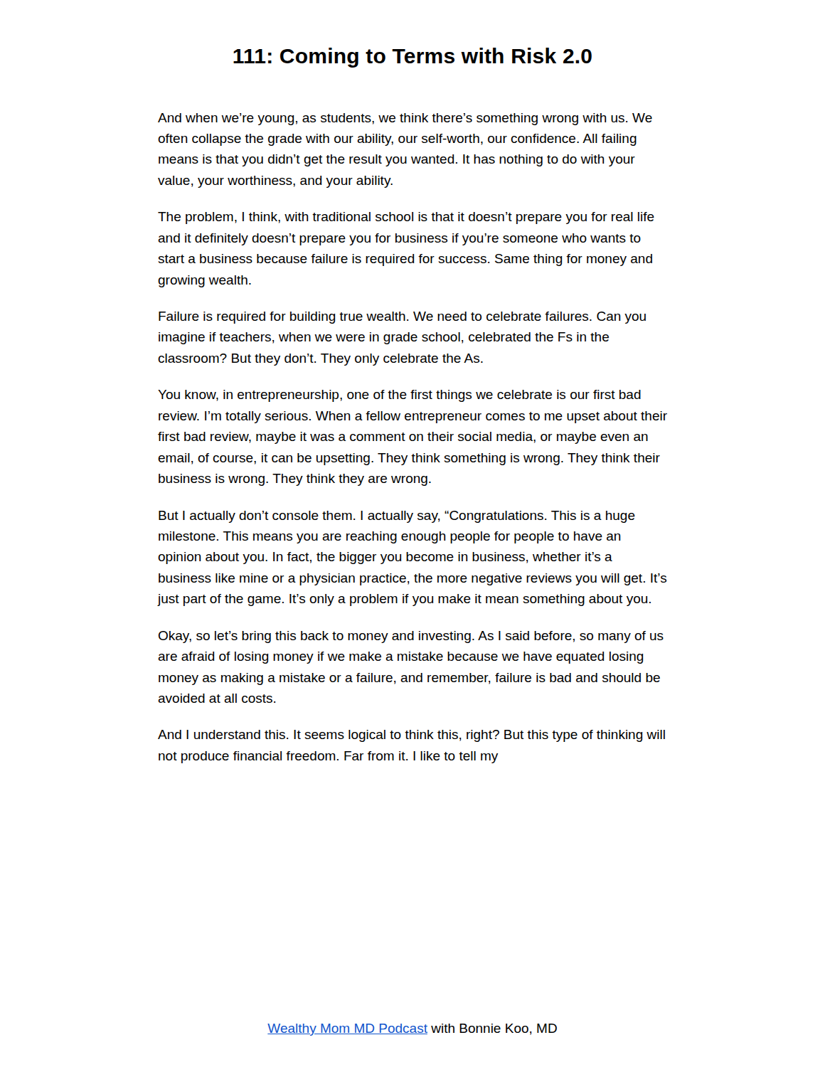111: Coming to Terms with Risk 2.0
And when we’re young, as students, we think there’s something wrong with us. We often collapse the grade with our ability, our self-worth, our confidence. All failing means is that you didn’t get the result you wanted. It has nothing to do with your value, your worthiness, and your ability.
The problem, I think, with traditional school is that it doesn’t prepare you for real life and it definitely doesn’t prepare you for business if you’re someone who wants to start a business because failure is required for success. Same thing for money and growing wealth.
Failure is required for building true wealth. We need to celebrate failures. Can you imagine if teachers, when we were in grade school, celebrated the Fs in the classroom? But they don’t. They only celebrate the As.
You know, in entrepreneurship, one of the first things we celebrate is our first bad review. I’m totally serious. When a fellow entrepreneur comes to me upset about their first bad review, maybe it was a comment on their social media, or maybe even an email, of course, it can be upsetting. They think something is wrong. They think their business is wrong. They think they are wrong.
But I actually don’t console them. I actually say, “Congratulations. This is a huge milestone. This means you are reaching enough people for people to have an opinion about you. In fact, the bigger you become in business, whether it’s a business like mine or a physician practice, the more negative reviews you will get. It’s just part of the game. It’s only a problem if you make it mean something about you.
Okay, so let’s bring this back to money and investing. As I said before, so many of us are afraid of losing money if we make a mistake because we have equated losing money as making a mistake or a failure, and remember, failure is bad and should be avoided at all costs.
And I understand this. It seems logical to think this, right? But this type of thinking will not produce financial freedom. Far from it. I like to tell my
Wealthy Mom MD Podcast with Bonnie Koo, MD